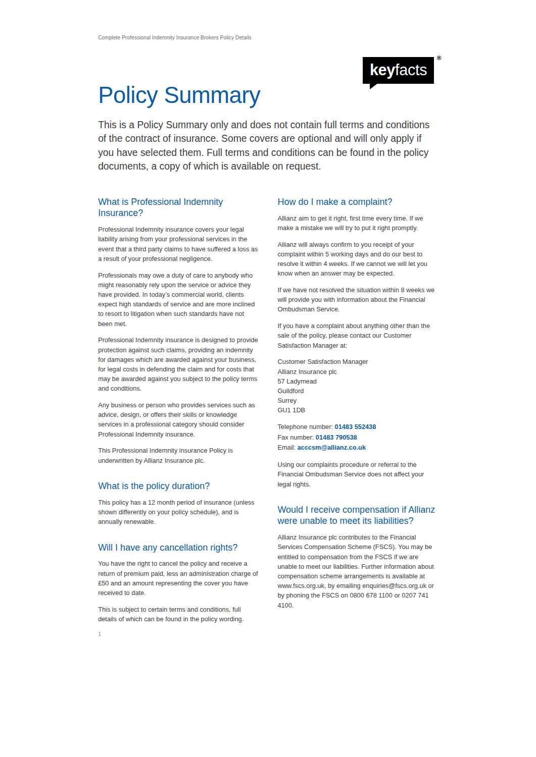Complete Professional Indemnity Insurance Brokers Policy Details
Policy Summary
key facts ®
This is a Policy Summary only and does not contain full terms and conditions of the contract of insurance. Some covers are optional and will only apply if you have selected them. Full terms and conditions can be found in the policy documents, a copy of which is available on request.
What is Professional Indemnity Insurance?
Professional Indemnity insurance covers your legal liability arising from your professional services in the event that a third party claims to have suffered a loss as a result of your professional negligence.
Professionals may owe a duty of care to anybody who might reasonably rely upon the service or advice they have provided. In today’s commercial world, clients expect high standards of service and are more inclined to resort to litigation when such standards have not been met.
Professional Indemnity insurance is designed to provide protection against such claims, providing an indemnity for damages which are awarded against your business, for legal costs in defending the claim and for costs that may be awarded against you subject to the policy terms and conditions.
Any business or person who provides services such as advice, design, or offers their skills or knowledge services in a professional category should consider Professional Indemnity insurance.
This Professional Indemnity insurance Policy is underwritten by Allianz Insurance plc.
What is the policy duration?
This policy has a 12 month period of insurance (unless shown differently on your policy schedule), and is annually renewable.
Will I have any cancellation rights?
You have the right to cancel the policy and receive a return of premium paid, less an administration charge of £50 and an amount representing the cover you have received to date.
This is subject to certain terms and conditions, full details of which can be found in the policy wording.
How do I make a complaint?
Allianz aim to get it right, first time every time. If we make a mistake we will try to put it right promptly.
Allianz will always confirm to you receipt of your complaint within 5 working days and do our best to resolve it within 4 weeks. If we cannot we will let you know when an answer may be expected.
If we have not resolved the situation within 8 weeks we will provide you with information about the Financial Ombudsman Service.
If you have a complaint about anything other than the sale of the policy, please contact our Customer Satisfaction Manager at:
Customer Satisfaction Manager
Allianz Insurance plc
57 Ladymead
Guildford
Surrey
GU1 1DB
Telephone number: 01483 552438
Fax number: 01483 790538
Email: acccsm@allianz.co.uk
Using our complaints procedure or referral to the Financial Ombudsman Service does not affect your legal rights.
Would I receive compensation if Allianz were unable to meet its liabilities?
Allianz Insurance plc contributes to the Financial Services Compensation Scheme (FSCS). You may be entitled to compensation from the FSCS if we are unable to meet our liabilities. Further information about compensation scheme arrangements is available at www.fscs.org.uk, by emailing enquiries@fscs.org.uk or by phoning the FSCS on 0800 678 1100 or 0207 741 4100.
1